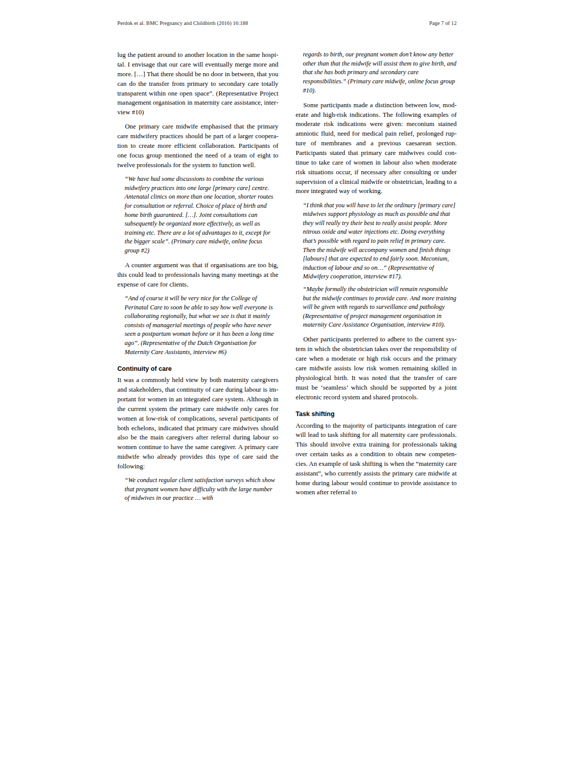Perdok et al. BMC Pregnancy and Childbirth (2016) 16:188 Page 7 of 12
lug the patient around to another location in the same hospital. I envisage that our care will eventually merge more and more. […] That there should be no door in between, that you can do the transfer from primary to secondary care totally transparent within one open space”. (Representative Project management organisation in maternity care assistance, interview #10)
One primary care midwife emphasised that the primary care midwifery practices should be part of a larger cooperation to create more efficient collaboration. Participants of one focus group mentioned the need of a team of eight to twelve professionals for the system to function well.
“We have had some discussions to combine the various midwifery practices into one large [primary care] centre. Antenatal clinics on more than one location, shorter routes for consultation or referral. Choice of place of birth and home birth guaranteed. […]. Joint consultations can subsequently be organized more effectively, as well as training etc. There are a lot of advantages to it, except for the bigger scale”. (Primary care midwife, online focus group #2)
A counter argument was that if organisations are too big, this could lead to professionals having many meetings at the expense of care for clients.
“And of course it will be very nice for the College of Perinatal Care to soon be able to say how well everyone is collaborating regionally, but what we see is that it mainly consists of managerial meetings of people who have never seen a postpartum woman before or it has been a long time ago”. (Representative of the Dutch Organisation for Maternity Care Assistants, interview #6)
Continuity of care
It was a commonly held view by both maternity caregivers and stakeholders, that continuity of care during labour is important for women in an integrated care system. Although in the current system the primary care midwife only cares for women at low-risk of complications, several participants of both echelons, indicated that primary care midwives should also be the main caregivers after referral during labour so women continue to have the same caregiver. A primary care midwife who already provides this type of care said the following:
“We conduct regular client satisfaction surveys which show that pregnant women have difficulty with the large number of midwives in our practice … with
regards to birth, our pregnant women don’t know any better other than that the midwife will assist them to give birth, and that she has both primary and secondary care responsibilities.” (Primary care midwife, online focus group #10).
Some participants made a distinction between low, moderate and high-risk indications. The following examples of moderate risk indications were given: meconium stained amniotic fluid, need for medical pain relief, prolonged rupture of membranes and a previous caesarean section. Participants stated that primary care midwives could continue to take care of women in labour also when moderate risk situations occur, if necessary after consulting or under supervision of a clinical midwife or obstetrician, leading to a more integrated way of working.
“I think that you will have to let the ordinary [primary care] midwives support physiology as much as possible and that they will really try their best to really assist people. More nitrous oxide and water injections etc. Doing everything that’s possible with regard to pain relief in primary care. Then the midwife will accompany women and finish things [labours] that are expected to end fairly soon. Meconium, induction of labour and so on…” (Representative of Midwifery cooperation, interview #17).
“Maybe formally the obstetrician will remain responsible but the midwife continues to provide care. And more training will be given with regards to surveillance and pathology (Representative of project management organisation in maternity Care Assistance Organisation, interview #10).
Other participants preferred to adhere to the current system in which the obstetrician takes over the responsibility of care when a moderate or high risk occurs and the primary care midwife assists low risk women remaining skilled in physiological birth. It was noted that the transfer of care must be ‘seamless’ which should be supported by a joint electronic record system and shared protocols.
Task shifting
According to the majority of participants integration of care will lead to task shifting for all maternity care professionals. This should involve extra training for professionals taking over certain tasks as a condition to obtain new competencies. An example of task shifting is when the “maternity care assistant”, who currently assists the primary care midwife at home during labour would continue to provide assistance to women after referral to